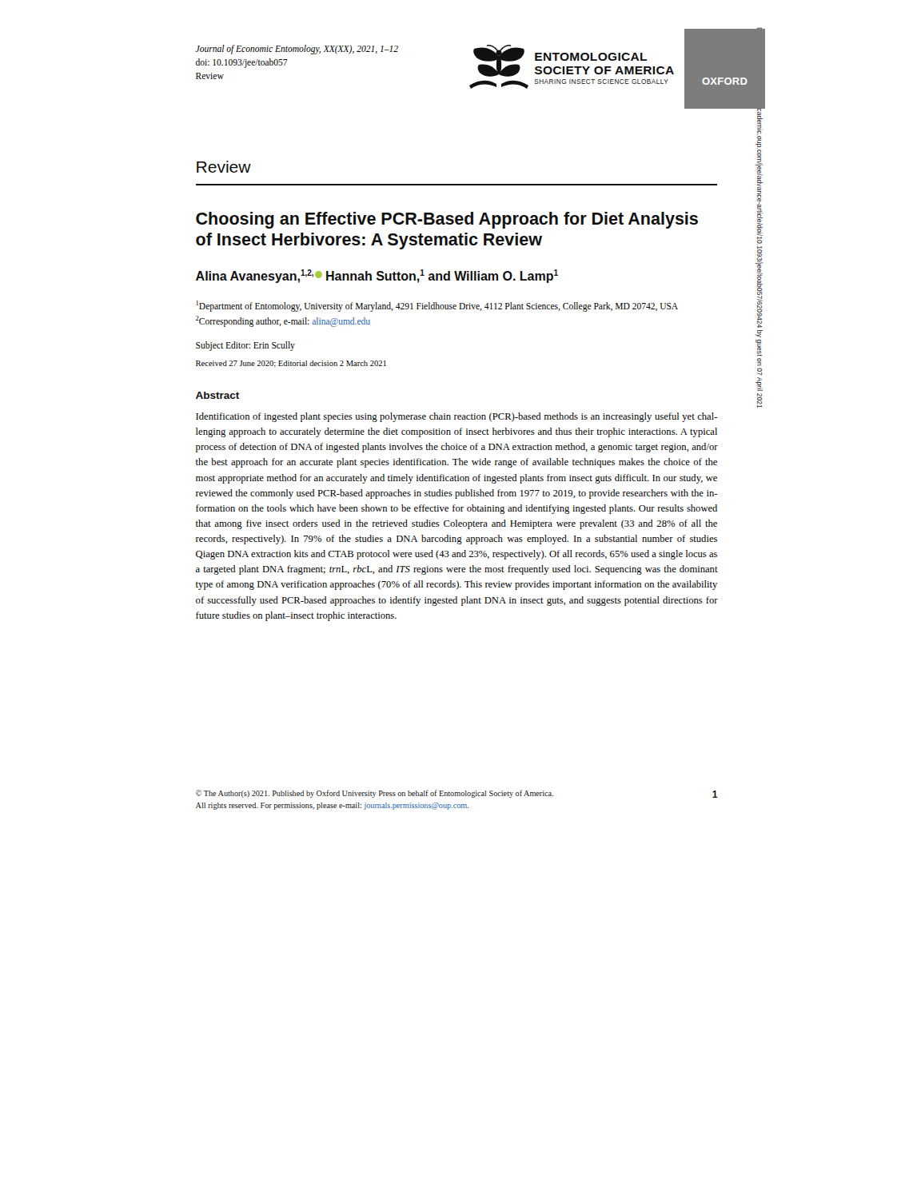Downloaded from https://academic.oup.com/jee/advance-article/doi/10.1093/jee/toab057/6209424 by guest on 07 April 2021
Journal of Economic Entomology, XX(XX), 2021, 1–12
doi: 10.1093/jee/toab057
Review
ENTOMOLOGICAL
SOCIETY OF AMERICA
SHARING INSECT SCIENCE GLOBALLY
OXFORD
Review
Choosing an Effective PCR-Based Approach for Diet Analysis of Insect Herbivores: A Systematic Review
Alina Avanesyan,1,2, Hannah Sutton,1 and William O. Lamp1
1Department of Entomology, University of Maryland, 4291 Fieldhouse Drive, 4112 Plant Sciences, College Park, MD 20742, USA
2Corresponding author, e-mail: alina@umd.edu
Subject Editor: Erin Scully
Received 27 June 2020; Editorial decision 2 March 2021
Abstract
Identification of ingested plant species using polymerase chain reaction (PCR)-based methods is an increasingly useful yet challenging approach to accurately determine the diet composition of insect herbivores and thus their trophic interactions. A typical process of detection of DNA of ingested plants involves the choice of a DNA extraction method, a genomic target region, and/or the best approach for an accurate plant species identification. The wide range of available techniques makes the choice of the most appropriate method for an accurately and timely identification of ingested plants from insect guts difficult. In our study, we reviewed the commonly used PCR-based approaches in studies published from 1977 to 2019, to provide researchers with the information on the tools which have been shown to be effective for obtaining and identifying ingested plants. Our results showed that among five insect orders used in the retrieved studies Coleoptera and Hemiptera were prevalent (33 and 28% of all the records, respectively). In 79% of the studies a DNA barcoding approach was employed. In a substantial number of studies Qiagen DNA extraction kits and CTAB protocol were used (43 and 23%, respectively). Of all records, 65% used a single locus as a targeted plant DNA fragment; trn L, rbc L, and ITS regions were the most frequently used loci. Sequencing was the dominant type of among DNA verification approaches (70% of all records). This review provides important information on the availability of successfully used PCR-based approaches to identify ingested plant DNA in insect guts, and suggests potential directions for future studies on plant–insect trophic interactions.
1
© The Author(s) 2021. Published by Oxford University Press on behalf of Entomological Society of America.
All rights reserved. For permissions, please e-mail: journals.permissions@oup.com.